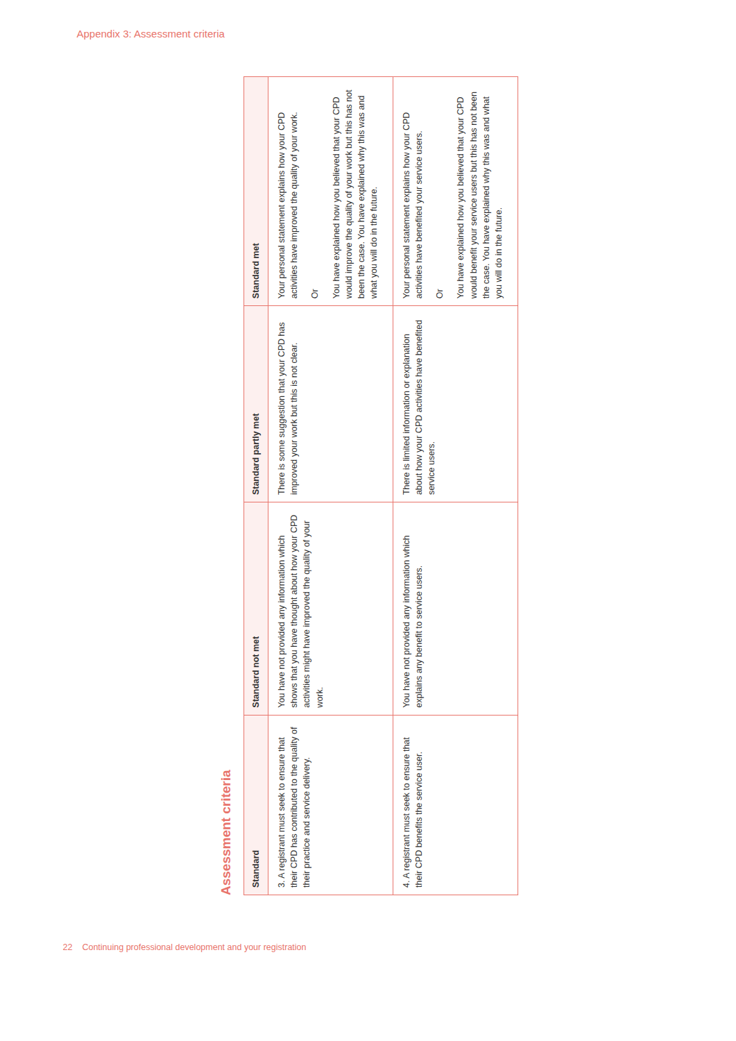Appendix 3: Assessment criteria
Assessment criteria
| Standard | Standard not met | Standard partly met | Standard met |
| --- | --- | --- | --- |
| 3. A registrant must seek to ensure that their CPD has contributed to the quality of their practice and service delivery. | You have not provided any information which shows that you have thought about how your CPD activities might have improved the quality of your work. | There is some suggestion that your CPD has improved your work but this is not clear. | Your personal statement explains how your CPD activities have improved the quality of your work. Or You have explained how you believed that your CPD would improve the quality of your work but this has not been the case. You have explained why this was and what you will do in the future. |
| 4. A registrant must seek to ensure that their CPD benefits the service user. | You have not provided any information which explains any benefit to service users. | There is limited information or explanation about how your CPD activities have benefited service users. | Your personal statement explains how your CPD activities have benefited your service users. Or You have explained how you believed that your CPD would benefit your service users but this has not been the case. You have explained why this was and what you will do in the future. |
22 Continuing professional development and your registration